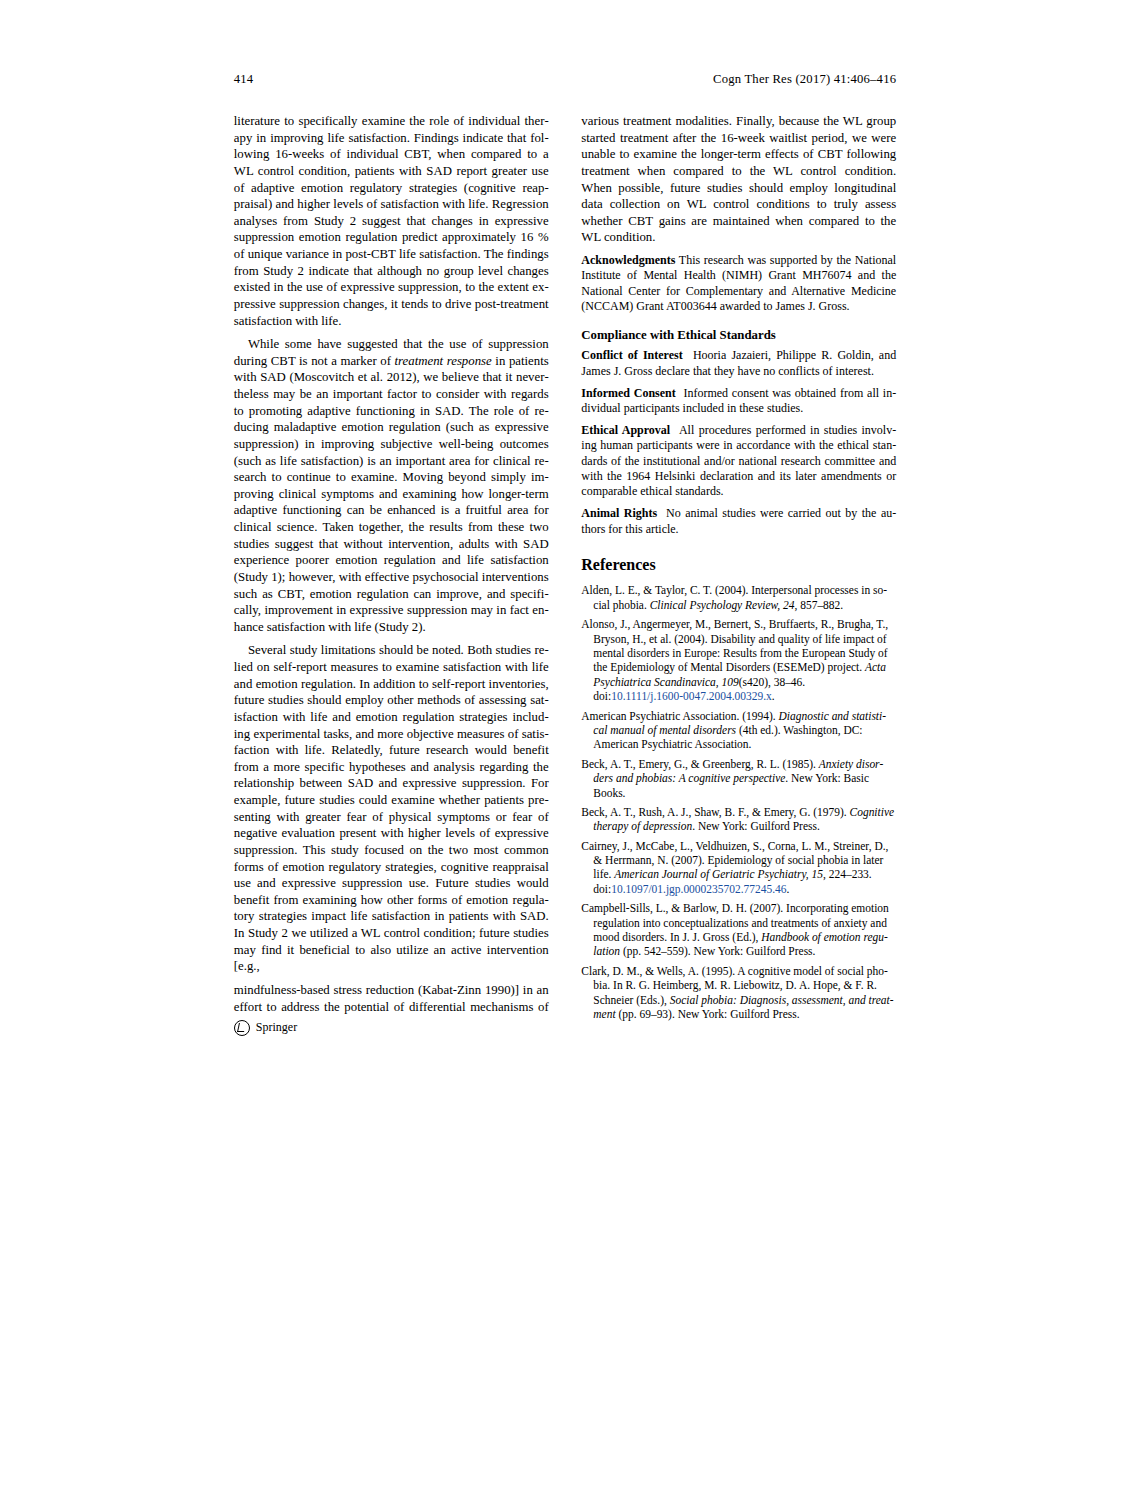414
Cogn Ther Res (2017) 41:406–416
literature to specifically examine the role of individual therapy in improving life satisfaction. Findings indicate that following 16-weeks of individual CBT, when compared to a WL control condition, patients with SAD report greater use of adaptive emotion regulatory strategies (cognitive reappraisal) and higher levels of satisfaction with life. Regression analyses from Study 2 suggest that changes in expressive suppression emotion regulation predict approximately 16 % of unique variance in post-CBT life satisfaction. The findings from Study 2 indicate that although no group level changes existed in the use of expressive suppression, to the extent expressive suppression changes, it tends to drive post-treatment satisfaction with life.
While some have suggested that the use of suppression during CBT is not a marker of treatment response in patients with SAD (Moscovitch et al. 2012), we believe that it nevertheless may be an important factor to consider with regards to promoting adaptive functioning in SAD. The role of reducing maladaptive emotion regulation (such as expressive suppression) in improving subjective well-being outcomes (such as life satisfaction) is an important area for clinical research to continue to examine. Moving beyond simply improving clinical symptoms and examining how longer-term adaptive functioning can be enhanced is a fruitful area for clinical science. Taken together, the results from these two studies suggest that without intervention, adults with SAD experience poorer emotion regulation and life satisfaction (Study 1); however, with effective psychosocial interventions such as CBT, emotion regulation can improve, and specifically, improvement in expressive suppression may in fact enhance satisfaction with life (Study 2).
Several study limitations should be noted. Both studies relied on self-report measures to examine satisfaction with life and emotion regulation. In addition to self-report inventories, future studies should employ other methods of assessing satisfaction with life and emotion regulation strategies including experimental tasks, and more objective measures of satisfaction with life. Relatedly, future research would benefit from a more specific hypotheses and analysis regarding the relationship between SAD and expressive suppression. For example, future studies could examine whether patients presenting with greater fear of physical symptoms or fear of negative evaluation present with higher levels of expressive suppression. This study focused on the two most common forms of emotion regulatory strategies, cognitive reappraisal use and expressive suppression use. Future studies would benefit from examining how other forms of emotion regulatory strategies impact life satisfaction in patients with SAD. In Study 2 we utilized a WL control condition; future studies may find it beneficial to also utilize an active intervention [e.g.,
mindfulness-based stress reduction (Kabat-Zinn 1990)] in an effort to address the potential of differential mechanisms of various treatment modalities. Finally, because the WL group started treatment after the 16-week waitlist period, we were unable to examine the longer-term effects of CBT following treatment when compared to the WL control condition. When possible, future studies should employ longitudinal data collection on WL control conditions to truly assess whether CBT gains are maintained when compared to the WL condition.
Acknowledgments This research was supported by the National Institute of Mental Health (NIMH) Grant MH76074 and the National Center for Complementary and Alternative Medicine (NCCAM) Grant AT003644 awarded to James J. Gross.
Compliance with Ethical Standards
Conflict of Interest Hooria Jazaieri, Philippe R. Goldin, and James J. Gross declare that they have no conflicts of interest.
Informed Consent Informed consent was obtained from all individual participants included in these studies.
Ethical Approval All procedures performed in studies involving human participants were in accordance with the ethical standards of the institutional and/or national research committee and with the 1964 Helsinki declaration and its later amendments or comparable ethical standards.
Animal Rights No animal studies were carried out by the authors for this article.
References
Alden, L. E., & Taylor, C. T. (2004). Interpersonal processes in social phobia. Clinical Psychology Review, 24, 857–882.
Alonso, J., Angermeyer, M., Bernert, S., Bruffaerts, R., Brugha, T., Bryson, H., et al. (2004). Disability and quality of life impact of mental disorders in Europe: Results from the European Study of the Epidemiology of Mental Disorders (ESEMeD) project. Acta Psychiatrica Scandinavica, 109(s420), 38–46. doi:10.1111/j.1600-0047.2004.00329.x.
American Psychiatric Association. (1994). Diagnostic and statistical manual of mental disorders (4th ed.). Washington, DC: American Psychiatric Association.
Beck, A. T., Emery, G., & Greenberg, R. L. (1985). Anxiety disorders and phobias: A cognitive perspective. New York: Basic Books.
Beck, A. T., Rush, A. J., Shaw, B. F., & Emery, G. (1979). Cognitive therapy of depression. New York: Guilford Press.
Cairney, J., McCabe, L., Veldhuizen, S., Corna, L. M., Streiner, D., & Herrmann, N. (2007). Epidemiology of social phobia in later life. American Journal of Geriatric Psychiatry, 15, 224–233. doi:10.1097/01.jgp.0000235702.77245.46.
Campbell-Sills, L., & Barlow, D. H. (2007). Incorporating emotion regulation into conceptualizations and treatments of anxiety and mood disorders. In J. J. Gross (Ed.), Handbook of emotion regulation (pp. 542–559). New York: Guilford Press.
Clark, D. M., & Wells, A. (1995). A cognitive model of social phobia. In R. G. Heimberg, M. R. Liebowitz, D. A. Hope, & F. R. Schneier (Eds.), Social phobia: Diagnosis, assessment, and treatment (pp. 69–93). New York: Guilford Press.
Springer